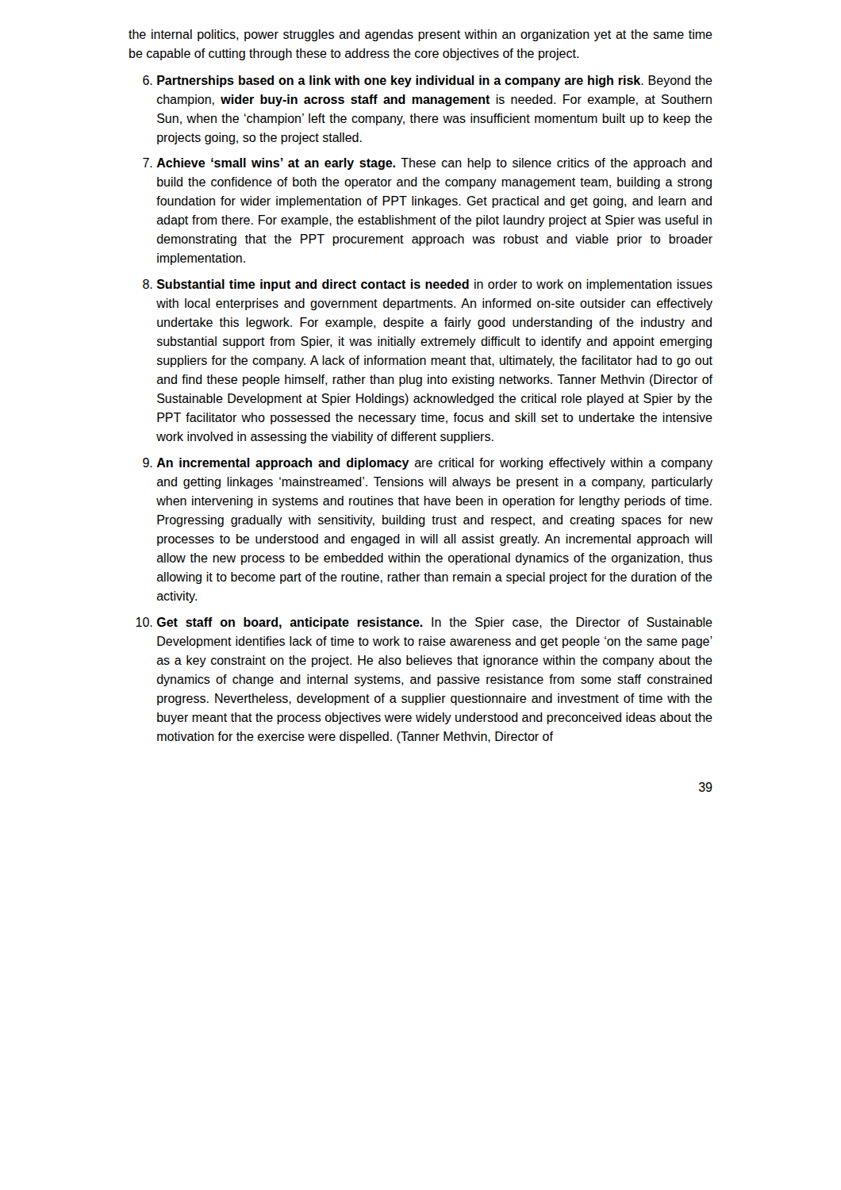the internal politics, power struggles and agendas present within an organization yet at the same time be capable of cutting through these to address the core objectives of the project.
Partnerships based on a link with one key individual in a company are high risk. Beyond the champion, wider buy-in across staff and management is needed. For example, at Southern Sun, when the ‘champion’ left the company, there was insufficient momentum built up to keep the projects going, so the project stalled.
Achieve ‘small wins’ at an early stage. These can help to silence critics of the approach and build the confidence of both the operator and the company management team, building a strong foundation for wider implementation of PPT linkages. Get practical and get going, and learn and adapt from there. For example, the establishment of the pilot laundry project at Spier was useful in demonstrating that the PPT procurement approach was robust and viable prior to broader implementation.
Substantial time input and direct contact is needed in order to work on implementation issues with local enterprises and government departments. An informed on-site outsider can effectively undertake this legwork. For example, despite a fairly good understanding of the industry and substantial support from Spier, it was initially extremely difficult to identify and appoint emerging suppliers for the company. A lack of information meant that, ultimately, the facilitator had to go out and find these people himself, rather than plug into existing networks. Tanner Methvin (Director of Sustainable Development at Spier Holdings) acknowledged the critical role played at Spier by the PPT facilitator who possessed the necessary time, focus and skill set to undertake the intensive work involved in assessing the viability of different suppliers.
An incremental approach and diplomacy are critical for working effectively within a company and getting linkages ‘mainstreamed’. Tensions will always be present in a company, particularly when intervening in systems and routines that have been in operation for lengthy periods of time. Progressing gradually with sensitivity, building trust and respect, and creating spaces for new processes to be understood and engaged in will all assist greatly. An incremental approach will allow the new process to be embedded within the operational dynamics of the organization, thus allowing it to become part of the routine, rather than remain a special project for the duration of the activity.
Get staff on board, anticipate resistance. In the Spier case, the Director of Sustainable Development identifies lack of time to work to raise awareness and get people ‘on the same page’ as a key constraint on the project. He also believes that ignorance within the company about the dynamics of change and internal systems, and passive resistance from some staff constrained progress. Nevertheless, development of a supplier questionnaire and investment of time with the buyer meant that the process objectives were widely understood and preconceived ideas about the motivation for the exercise were dispelled. (Tanner Methvin, Director of
39